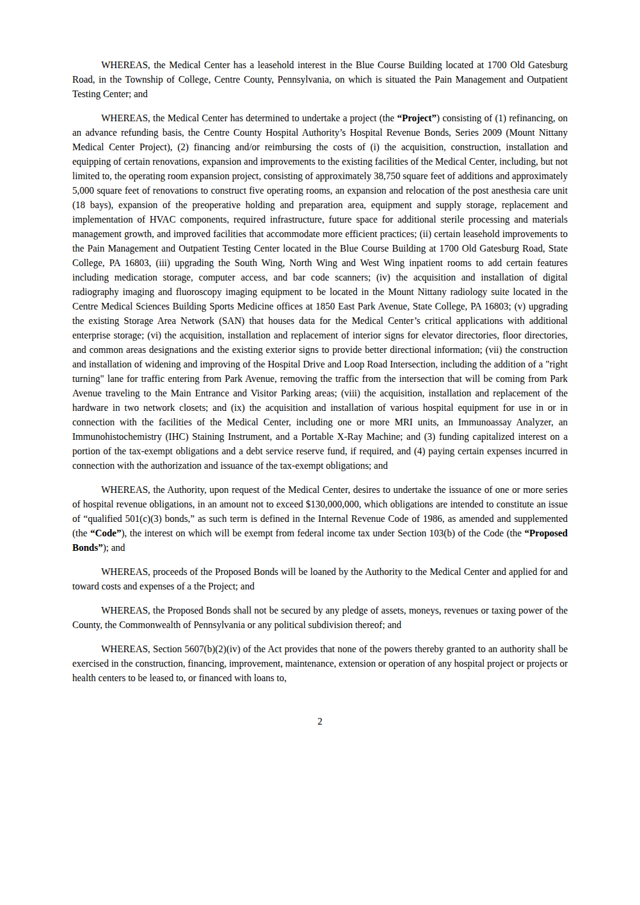WHEREAS, the Medical Center has a leasehold interest in the Blue Course Building located at 1700 Old Gatesburg Road, in the Township of College, Centre County, Pennsylvania, on which is situated the Pain Management and Outpatient Testing Center; and
WHEREAS, the Medical Center has determined to undertake a project (the “Project”) consisting of (1) refinancing, on an advance refunding basis, the Centre County Hospital Authority’s Hospital Revenue Bonds, Series 2009 (Mount Nittany Medical Center Project), (2) financing and/or reimbursing the costs of (i) the acquisition, construction, installation and equipping of certain renovations, expansion and improvements to the existing facilities of the Medical Center, including, but not limited to, the operating room expansion project, consisting of approximately 38,750 square feet of additions and approximately 5,000 square feet of renovations to construct five operating rooms, an expansion and relocation of the post anesthesia care unit (18 bays), expansion of the preoperative holding and preparation area, equipment and supply storage, replacement and implementation of HVAC components, required infrastructure, future space for additional sterile processing and materials management growth, and improved facilities that accommodate more efficient practices; (ii) certain leasehold improvements to the Pain Management and Outpatient Testing Center located in the Blue Course Building at 1700 Old Gatesburg Road, State College, PA 16803, (iii) upgrading the South Wing, North Wing and West Wing inpatient rooms to add certain features including medication storage, computer access, and bar code scanners; (iv) the acquisition and installation of digital radiography imaging and fluoroscopy imaging equipment to be located in the Mount Nittany radiology suite located in the Centre Medical Sciences Building Sports Medicine offices at 1850 East Park Avenue, State College, PA 16803; (v) upgrading the existing Storage Area Network (SAN) that houses data for the Medical Center’s critical applications with additional enterprise storage; (vi) the acquisition, installation and replacement of interior signs for elevator directories, floor directories, and common areas designations and the existing exterior signs to provide better directional information; (vii) the construction and installation of widening and improving of the Hospital Drive and Loop Road Intersection, including the addition of a "right turning" lane for traffic entering from Park Avenue, removing the traffic from the intersection that will be coming from Park Avenue traveling to the Main Entrance and Visitor Parking areas; (viii) the acquisition, installation and replacement of the hardware in two network closets; and (ix) the acquisition and installation of various hospital equipment for use in or in connection with the facilities of the Medical Center, including one or more MRI units, an Immunoassay Analyzer, an Immunohistochemistry (IHC) Staining Instrument, and a Portable X-Ray Machine; and (3) funding capitalized interest on a portion of the tax-exempt obligations and a debt service reserve fund, if required, and (4) paying certain expenses incurred in connection with the authorization and issuance of the tax-exempt obligations; and
WHEREAS, the Authority, upon request of the Medical Center, desires to undertake the issuance of one or more series of hospital revenue obligations, in an amount not to exceed $130,000,000, which obligations are intended to constitute an issue of “qualified 501(c)(3) bonds,” as such term is defined in the Internal Revenue Code of 1986, as amended and supplemented (the “Code”), the interest on which will be exempt from federal income tax under Section 103(b) of the Code (the “Proposed Bonds”); and
WHEREAS, proceeds of the Proposed Bonds will be loaned by the Authority to the Medical Center and applied for and toward costs and expenses of a the Project; and
WHEREAS, the Proposed Bonds shall not be secured by any pledge of assets, moneys, revenues or taxing power of the County, the Commonwealth of Pennsylvania or any political subdivision thereof; and
WHEREAS, Section 5607(b)(2)(iv) of the Act provides that none of the powers thereby granted to an authority shall be exercised in the construction, financing, improvement, maintenance, extension or operation of any hospital project or projects or health centers to be leased to, or financed with loans to,
2